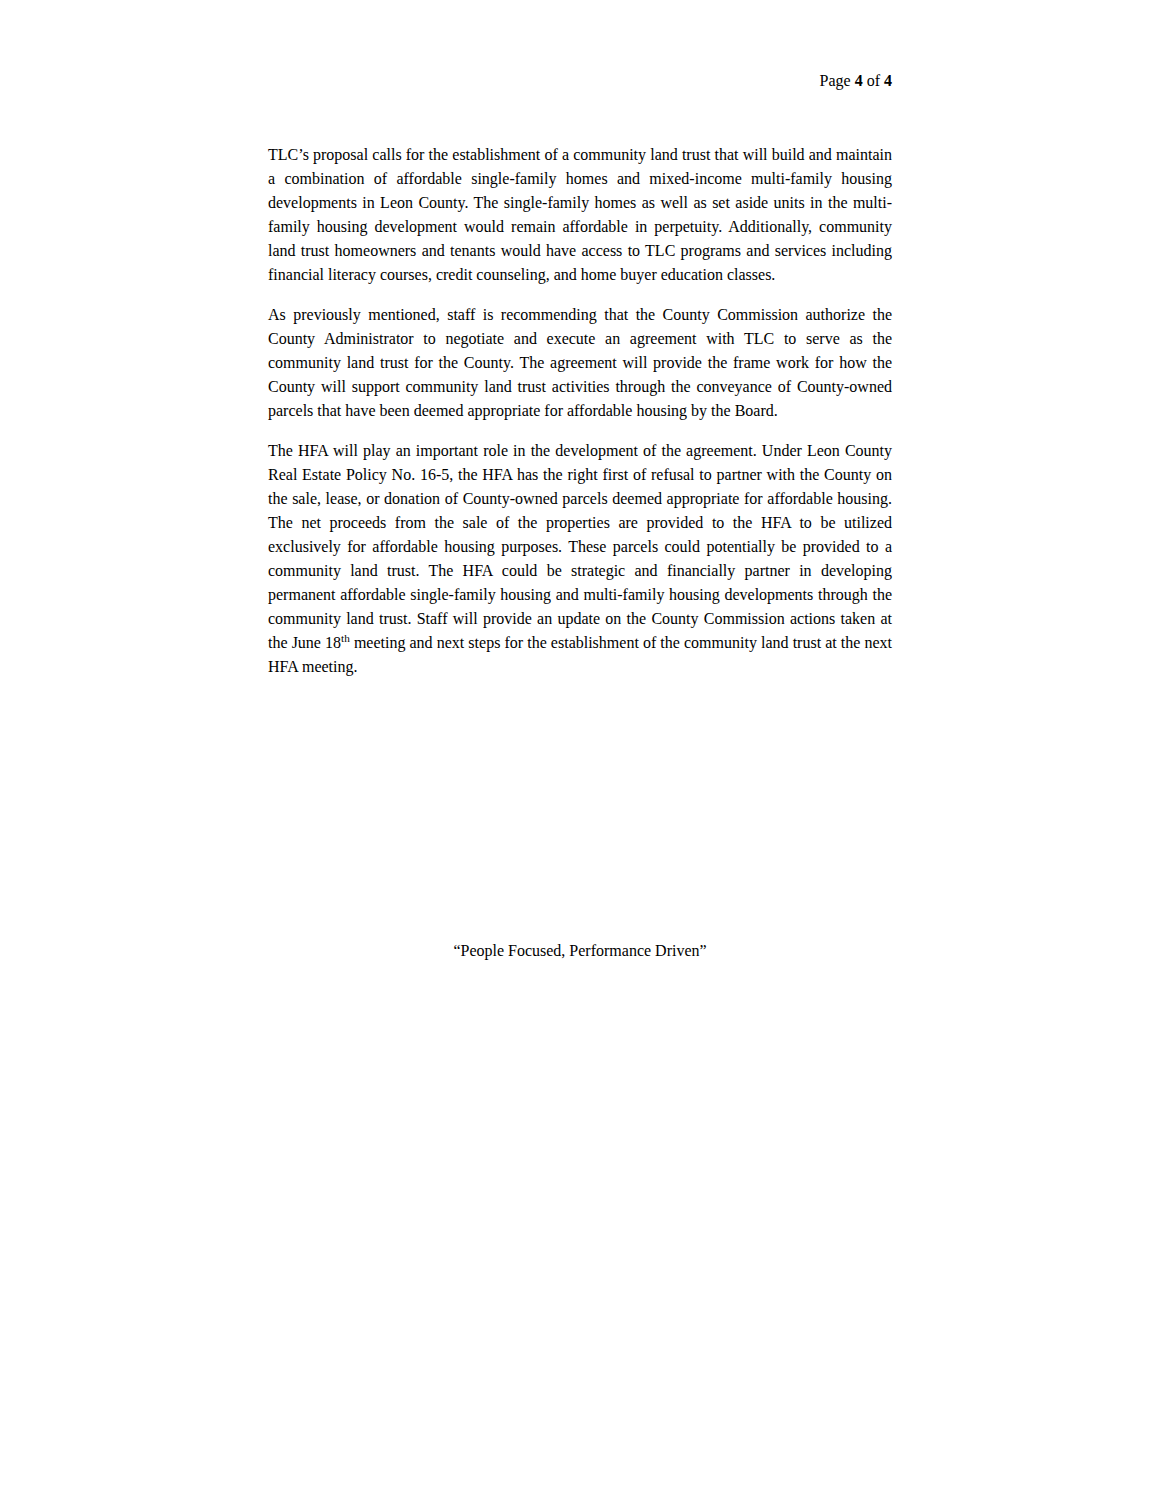Page 4 of 4
TLC’s proposal calls for the establishment of a community land trust that will build and maintain a combination of affordable single-family homes and mixed-income multi-family housing developments in Leon County. The single-family homes as well as set aside units in the multi-family housing development would remain affordable in perpetuity. Additionally, community land trust homeowners and tenants would have access to TLC programs and services including financial literacy courses, credit counseling, and home buyer education classes.
As previously mentioned, staff is recommending that the County Commission authorize the County Administrator to negotiate and execute an agreement with TLC to serve as the community land trust for the County. The agreement will provide the frame work for how the County will support community land trust activities through the conveyance of County-owned parcels that have been deemed appropriate for affordable housing by the Board.
The HFA will play an important role in the development of the agreement. Under Leon County Real Estate Policy No. 16-5, the HFA has the right first of refusal to partner with the County on the sale, lease, or donation of County-owned parcels deemed appropriate for affordable housing. The net proceeds from the sale of the properties are provided to the HFA to be utilized exclusively for affordable housing purposes. These parcels could potentially be provided to a community land trust. The HFA could be strategic and financially partner in developing permanent affordable single-family housing and multi-family housing developments through the community land trust. Staff will provide an update on the County Commission actions taken at the June 18th meeting and next steps for the establishment of the community land trust at the next HFA meeting.
“People Focused, Performance Driven”